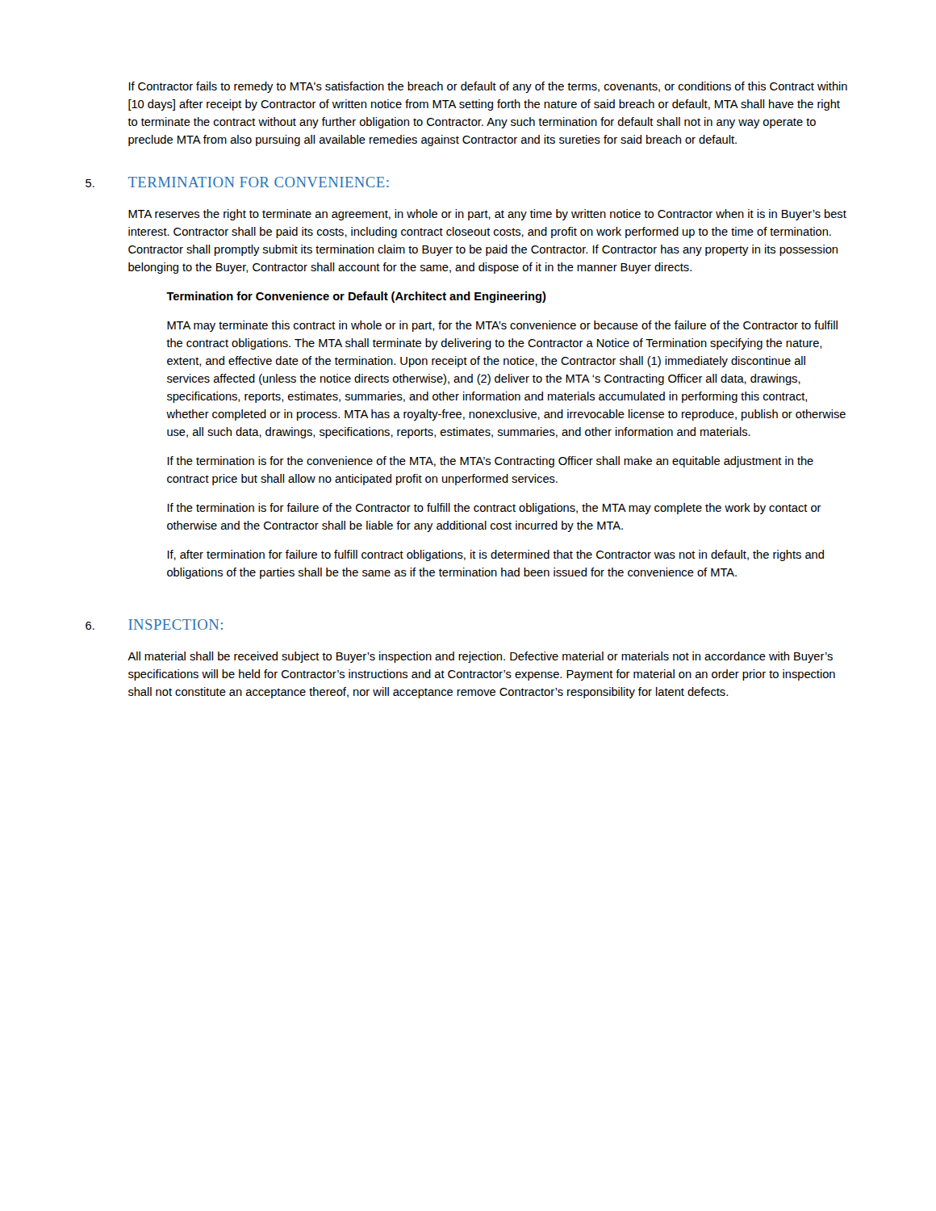If Contractor fails to remedy to MTA's satisfaction the breach or default of any of the terms, covenants, or conditions of this Contract within [10 days] after receipt by Contractor of written notice from MTA setting forth the nature of said breach or default, MTA shall have the right to terminate the contract without any further obligation to Contractor. Any such termination for default shall not in any way operate to preclude MTA from also pursuing all available remedies against Contractor and its sureties for said breach or default.
5.
TERMINATION FOR CONVENIENCE:
MTA reserves the right to terminate an agreement, in whole or in part, at any time by written notice to Contractor when it is in Buyer’s best interest. Contractor shall be paid its costs, including contract closeout costs, and profit on work performed up to the time of termination. Contractor shall promptly submit its termination claim to Buyer to be paid the Contractor. If Contractor has any property in its possession belonging to the Buyer, Contractor shall account for the same, and dispose of it in the manner Buyer directs.
Termination for Convenience or Default (Architect and Engineering)
MTA may terminate this contract in whole or in part, for the MTA’s convenience or because of the failure of the Contractor to fulfill the contract obligations. The MTA shall terminate by delivering to the Contractor a Notice of Termination specifying the nature, extent, and effective date of the termination. Upon receipt of the notice, the Contractor shall (1) immediately discontinue all services affected (unless the notice directs otherwise), and (2) deliver to the MTA ‘s Contracting Officer all data, drawings, specifications, reports, estimates, summaries, and other information and materials accumulated in performing this contract, whether completed or in process. MTA has a royalty-free, nonexclusive, and irrevocable license to reproduce, publish or otherwise use, all such data, drawings, specifications, reports, estimates, summaries, and other information and materials.
If the termination is for the convenience of the MTA, the MTA’s Contracting Officer shall make an equitable adjustment in the contract price but shall allow no anticipated profit on unperformed services.
If the termination is for failure of the Contractor to fulfill the contract obligations, the MTA may complete the work by contact or otherwise and the Contractor shall be liable for any additional cost incurred by the MTA.
If, after termination for failure to fulfill contract obligations, it is determined that the Contractor was not in default, the rights and obligations of the parties shall be the same as if the termination had been issued for the convenience of MTA.
6.
INSPECTION:
All material shall be received subject to Buyer’s inspection and rejection. Defective material or materials not in accordance with Buyer’s specifications will be held for Contractor’s instructions and at Contractor’s expense. Payment for material on an order prior to inspection shall not constitute an acceptance thereof, nor will acceptance remove Contractor’s responsibility for latent defects.